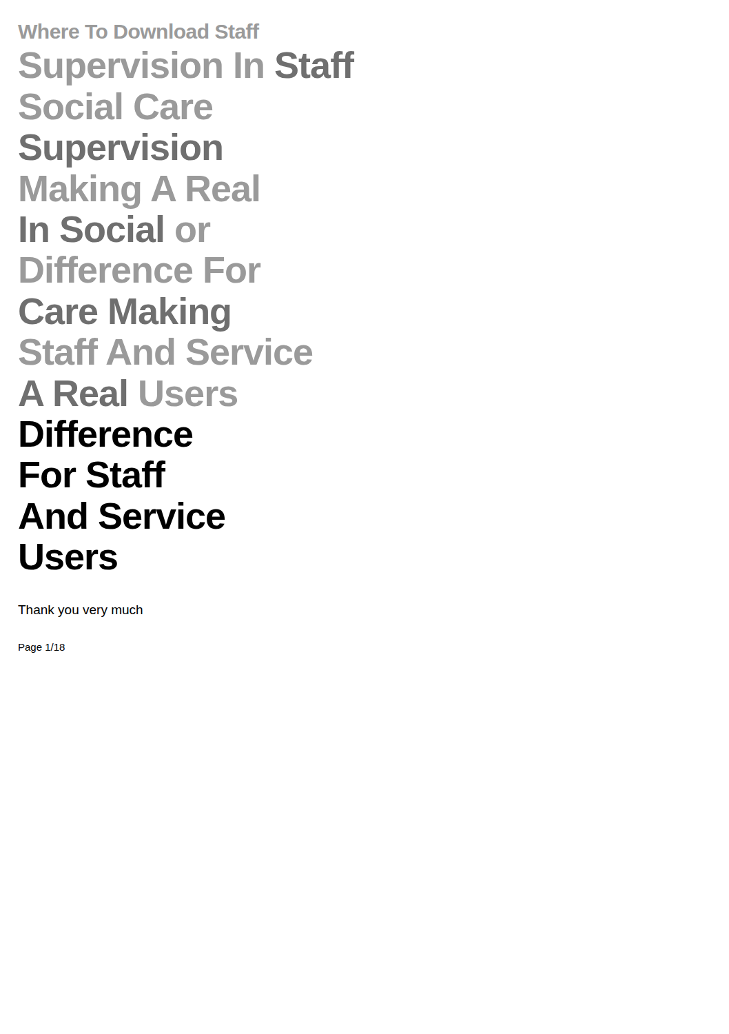Where To Download Staff
Supervision In Staff
Social Care
Supervision
Making A Real
In Social or
Difference For
Care Making
Staff And Service
A Real Users
Difference
For Staff
And Service
Users
Thank you very much
Page 1/18